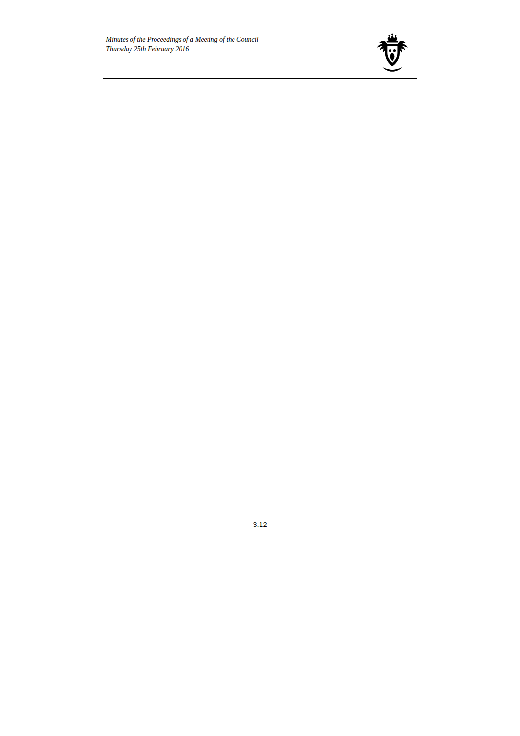Minutes of the Proceedings of a Meeting of the Council Thursday 25th February 2016
3.12